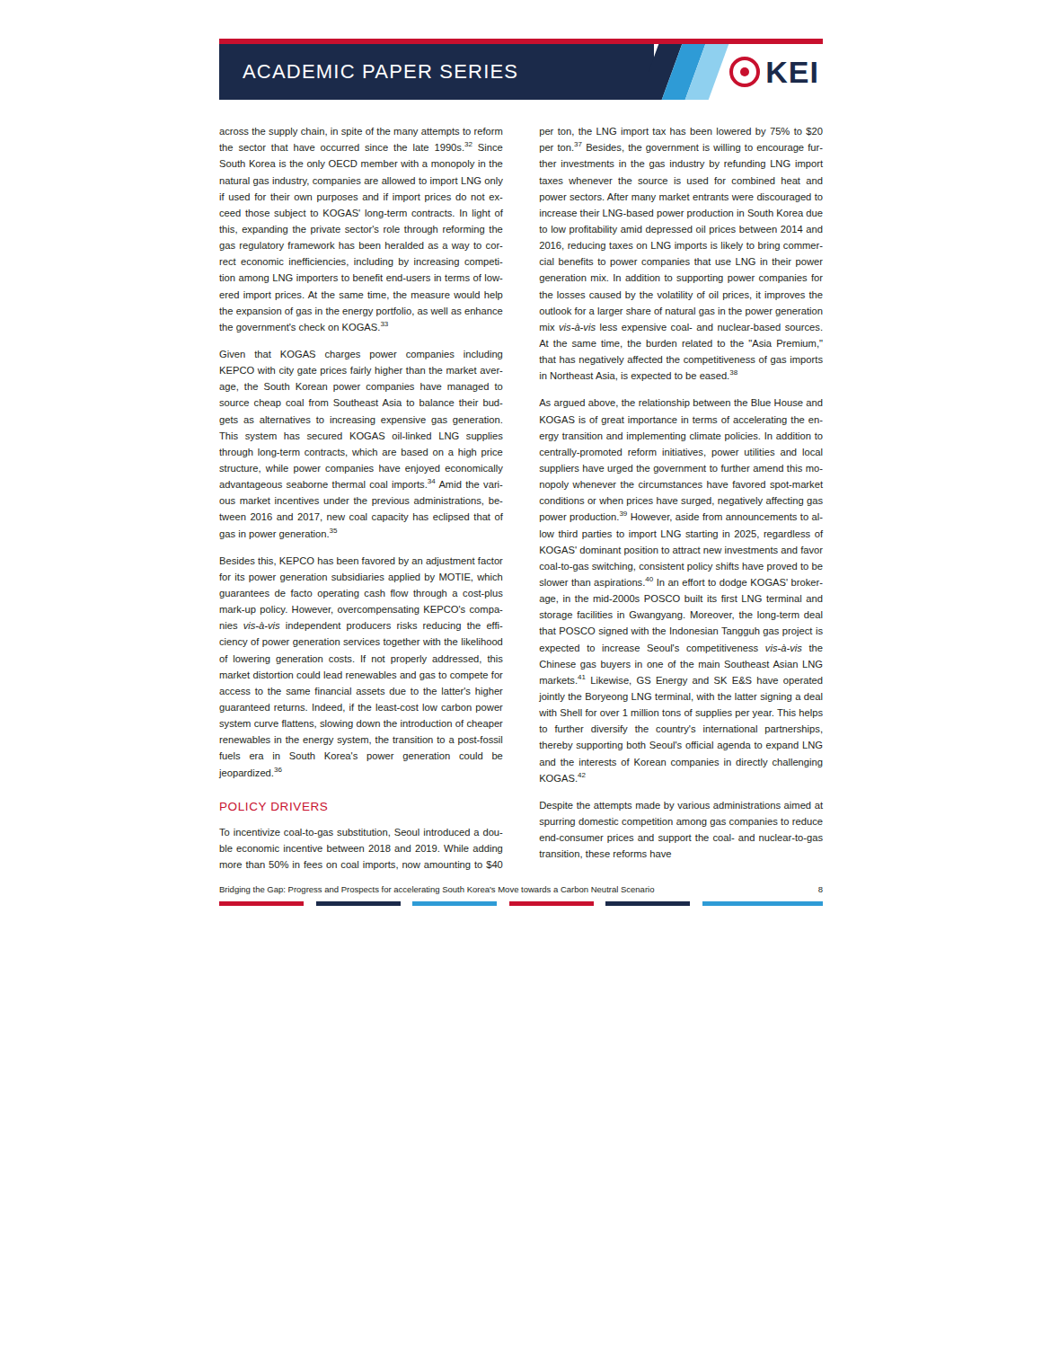ACADEMIC PAPER SERIES
KEI
across the supply chain, in spite of the many attempts to reform the sector that have occurred since the late 1990s.32 Since South Korea is the only OECD member with a monopoly in the natural gas industry, companies are allowed to import LNG only if used for their own purposes and if import prices do not exceed those subject to KOGAS' long-term contracts. In light of this, expanding the private sector's role through reforming the gas regulatory framework has been heralded as a way to correct economic inefficiencies, including by increasing competition among LNG importers to benefit end-users in terms of lowered import prices. At the same time, the measure would help the expansion of gas in the energy portfolio, as well as enhance the government's check on KOGAS.33
Given that KOGAS charges power companies including KEPCO with city gate prices fairly higher than the market average, the South Korean power companies have managed to source cheap coal from Southeast Asia to balance their budgets as alternatives to increasing expensive gas generation. This system has secured KOGAS oil-linked LNG supplies through long-term contracts, which are based on a high price structure, while power companies have enjoyed economically advantageous seaborne thermal coal imports.34 Amid the various market incentives under the previous administrations, between 2016 and 2017, new coal capacity has eclipsed that of gas in power generation.35
Besides this, KEPCO has been favored by an adjustment factor for its power generation subsidiaries applied by MOTIE, which guarantees de facto operating cash flow through a cost-plus mark-up policy. However, overcompensating KEPCO's companies vis-à-vis independent producers risks reducing the efficiency of power generation services together with the likelihood of lowering generation costs. If not properly addressed, this market distortion could lead renewables and gas to compete for access to the same financial assets due to the latter's higher guaranteed returns. Indeed, if the least-cost low carbon power system curve flattens, slowing down the introduction of cheaper renewables in the energy system, the transition to a post-fossil fuels era in South Korea's power generation could be jeopardized.36
POLICY DRIVERS
To incentivize coal-to-gas substitution, Seoul introduced a double economic incentive between 2018 and 2019. While adding more than 50% in fees on coal imports, now amounting to $40 per ton, the LNG import tax has been lowered by 75% to $20 per ton.37 Besides, the government is willing to encourage further investments in the gas industry by refunding LNG import taxes whenever the source is used for combined heat and power sectors. After many market entrants were discouraged to increase their LNG-based power production in South Korea due to low profitability amid depressed oil prices between 2014 and 2016, reducing taxes on LNG imports is likely to bring commercial benefits to power companies that use LNG in their power generation mix. In addition to supporting power companies for the losses caused by the volatility of oil prices, it improves the outlook for a larger share of natural gas in the power generation mix vis-à-vis less expensive coal- and nuclear-based sources. At the same time, the burden related to the "Asia Premium," that has negatively affected the competitiveness of gas imports in Northeast Asia, is expected to be eased.38
As argued above, the relationship between the Blue House and KOGAS is of great importance in terms of accelerating the energy transition and implementing climate policies. In addition to centrally-promoted reform initiatives, power utilities and local suppliers have urged the government to further amend this monopoly whenever the circumstances have favored spot-market conditions or when prices have surged, negatively affecting gas power production.39 However, aside from announcements to allow third parties to import LNG starting in 2025, regardless of KOGAS' dominant position to attract new investments and favor coal-to-gas switching, consistent policy shifts have proved to be slower than aspirations.40 In an effort to dodge KOGAS' brokerage, in the mid-2000s POSCO built its first LNG terminal and storage facilities in Gwangyang. Moreover, the long-term deal that POSCO signed with the Indonesian Tangguh gas project is expected to increase Seoul's competitiveness vis-à-vis the Chinese gas buyers in one of the main Southeast Asian LNG markets.41 Likewise, GS Energy and SK E&S have operated jointly the Boryeong LNG terminal, with the latter signing a deal with Shell for over 1 million tons of supplies per year. This helps to further diversify the country's international partnerships, thereby supporting both Seoul's official agenda to expand LNG and the interests of Korean companies in directly challenging KOGAS.42
Despite the attempts made by various administrations aimed at spurring domestic competition among gas companies to reduce end-consumer prices and support the coal- and nuclear-to-gas transition, these reforms have
Bridging the Gap: Progress and Prospects for accelerating South Korea's Move towards a Carbon Neutral Scenario 8